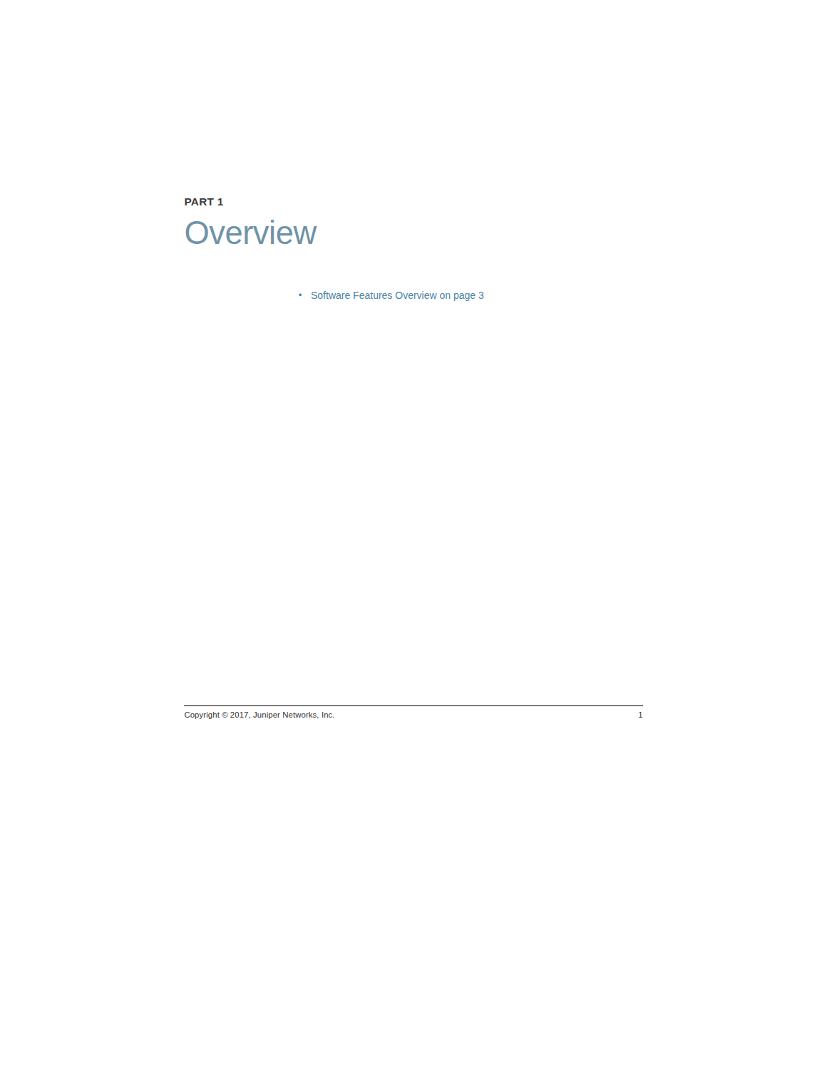PART 1
Overview
Software Features Overview on page 3
Copyright © 2017, Juniper Networks, Inc. 1